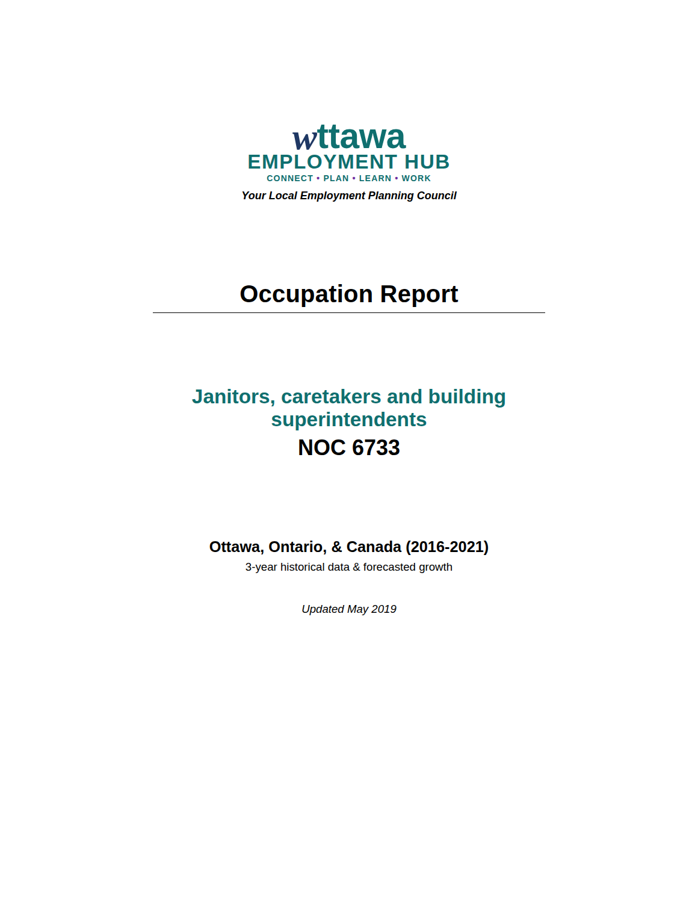wttawa
EMPLOYMENT HUB
CONNECT • PLAN • LEARN • WORK
Your Local Employment Planning Council
Occupation Report
Janitors, caretakers and building
superintendents
NOC 6733
Ottawa, Ontario, & Canada (2016-2021)
3-year historical data & forecasted growth
Updated May 2019